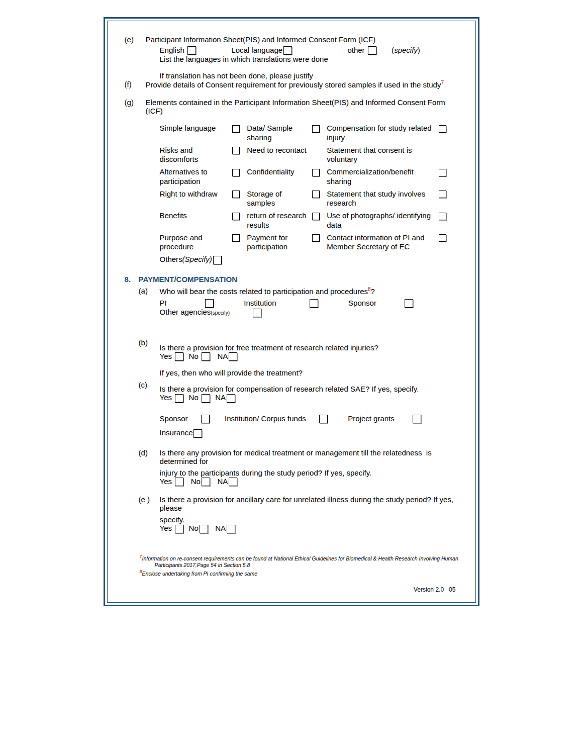(e)
Participant Information Sheet(PIS) and Informed Consent Form (ICF)
English Local language other (specify)
List the languages in which translations were done
If translation has not been done, please justify
(f)
Provide details of Consent requirement for previously stored samples if used in the study7
(g)
Elements contained in the Participant Information Sheet(PIS) and Informed Consent Form (ICF)
| Simple language | | Data/ Sample sharing | | Compensation for study related injury | |
| Risks and discomforts | | Need to recontact | | Statement that consent is voluntary | |
| Alternatives to participation | | Confidentiality | | Commercialization/benefit sharing | |
| Right to withdraw | | Storage of samples | | Statement that study involves research | |
| Benefits | | return of research results | | Use of photographs/ identifying data | |
| Purpose and procedure | | Payment for participation | | Contact information of PI and Member Secretary of EC | |
| Others (Specify) | | | | | |
8. PAYMENT/COMPENSATION
(a)
Who will bear the costs related to participation and procedures8?
PI Institution Sponsor Other agencies(specify)
(b)
Is there a provision for free treatment of research related injuries? Yes No NA
If yes, then who will provide the treatment?
(c)
Is there a provision for compensation of research related SAE? If yes, specify. Yes No NA
Sponsor Institution/ Corpus funds Project grants Insurance
(d)
Is there any provision for medical treatment or management till the relatedness is determined for
injury to the participants during the study period? If yes, specify. Yes No NA
(e )
Is there a provision for ancillary care for unrelated illness during the study period? If yes, please
specify. Yes No NA
7 Information on re-consent requirements can be found at National Ethical Guidelines for Biomedical & Health Research Involving Human
Participants 2017,Page 54 in Section 5.8
8 Enclose undertaking from PI confirming the same
Version 2.0 05